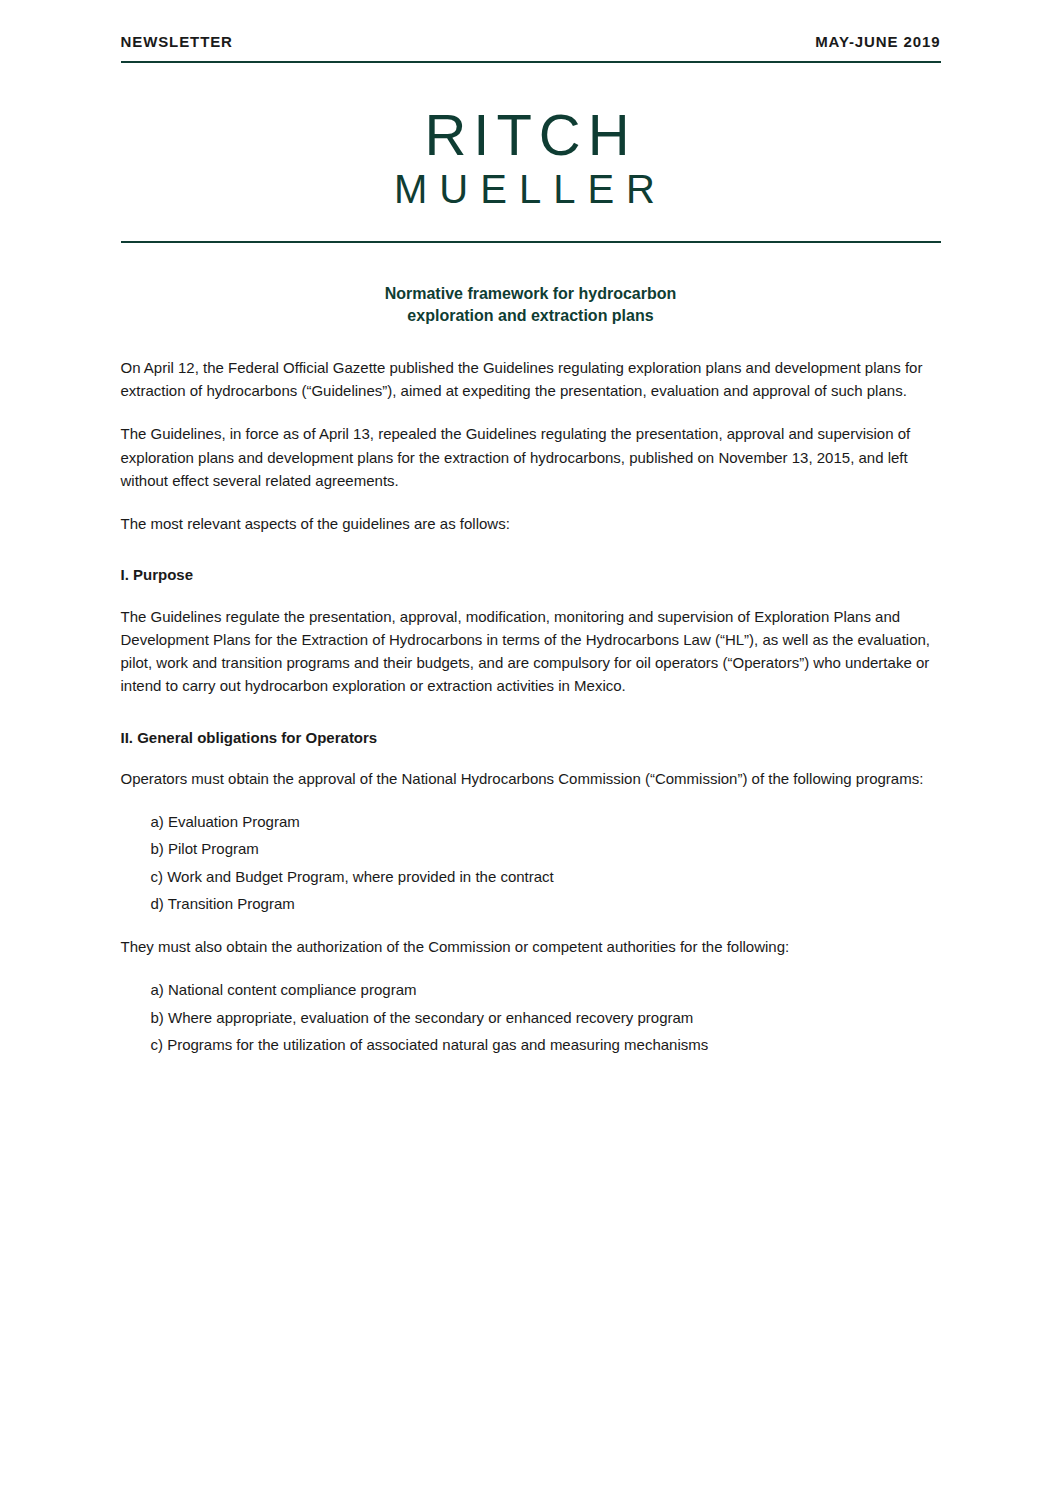NEWSLETTER MAY-JUNE 2019
RITCH
MUELLER
Normative framework for hydrocarbon
exploration and extraction plans
On April 12, the Federal Official Gazette published the Guidelines regulating exploration plans and development plans for extraction of hydrocarbons (“Guidelines”), aimed at expediting the presentation, evaluation and approval of such plans.
The Guidelines, in force as of April 13, repealed the Guidelines regulating the presentation, approval and supervision of exploration plans and development plans for the extraction of hydrocarbons, published on November 13, 2015, and left without effect several related agreements.
The most relevant aspects of the guidelines are as follows:
I. Purpose
The Guidelines regulate the presentation, approval, modification, monitoring and supervision of Exploration Plans and Development Plans for the Extraction of Hydrocarbons in terms of the Hydrocarbons Law (“HL”), as well as the evaluation, pilot, work and transition programs and their budgets, and are compulsory for oil operators (“Operators”) who undertake or intend to carry out hydrocarbon exploration or extraction activities in Mexico.
II. General obligations for Operators
Operators must obtain the approval of the National Hydrocarbons Commission (“Commission”) of the following programs:
a) Evaluation Program
b) Pilot Program
c) Work and Budget Program, where provided in the contract
d) Transition Program
They must also obtain the authorization of the Commission or competent authorities for the following:
a) National content compliance program
b) Where appropriate, evaluation of the secondary or enhanced recovery program
c) Programs for the utilization of associated natural gas and measuring mechanisms